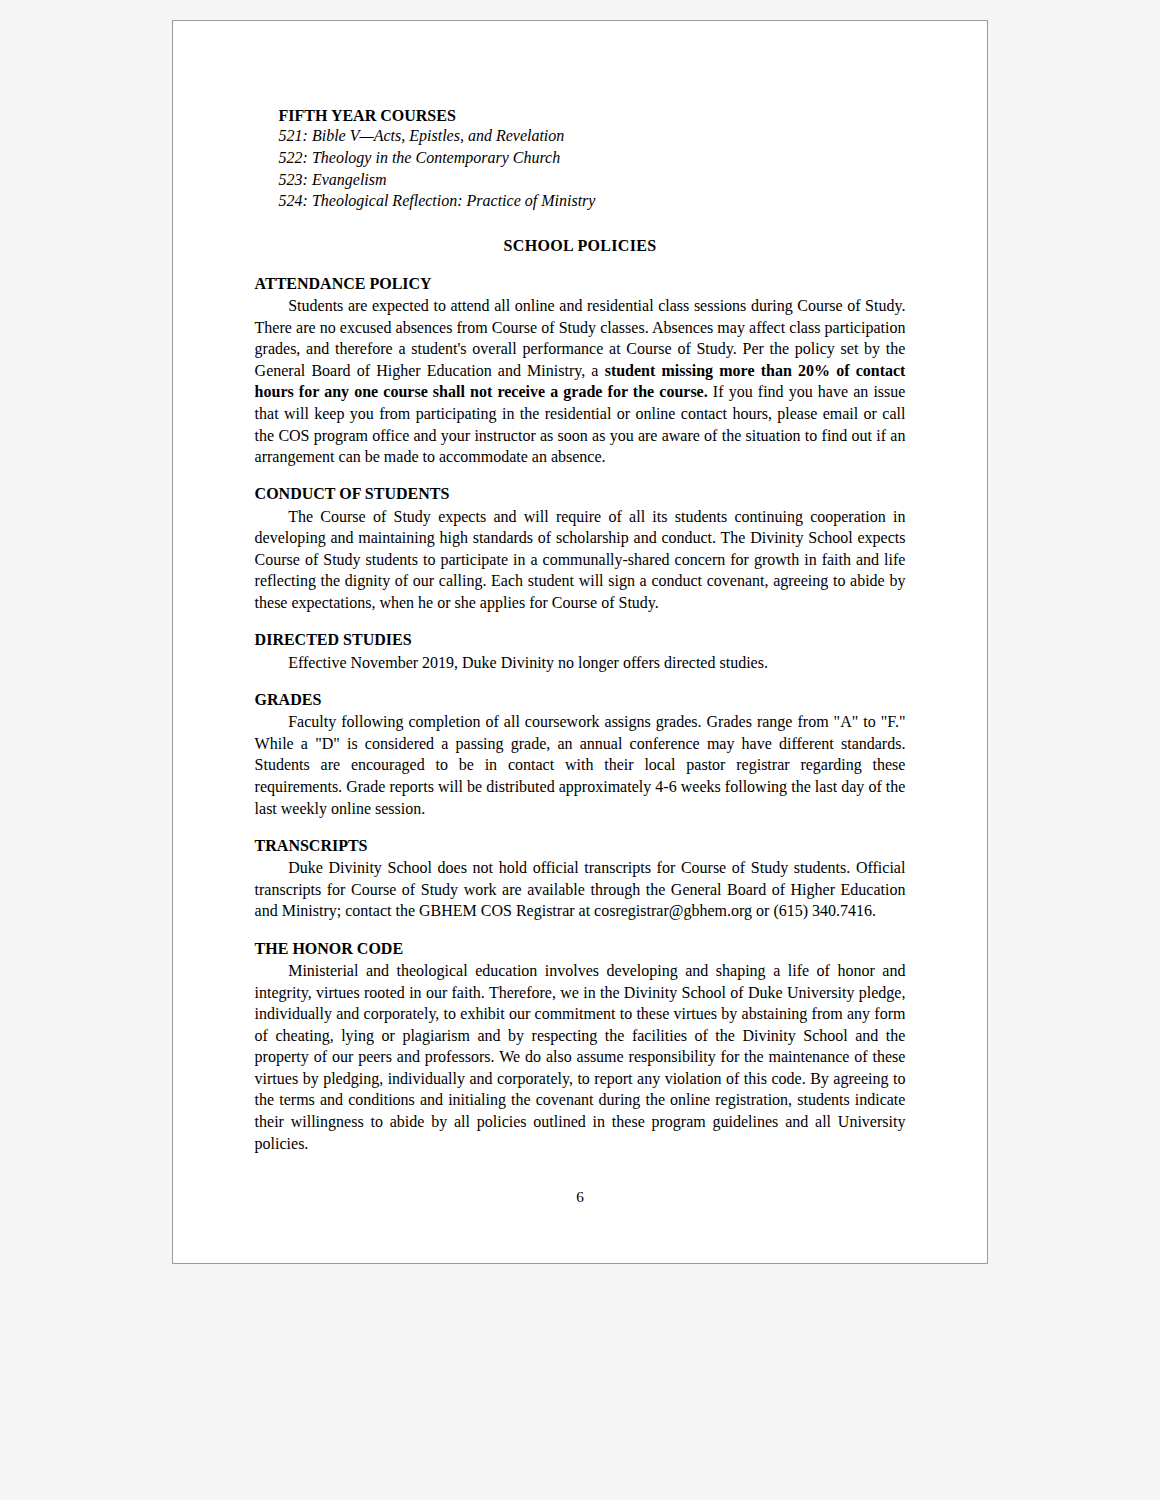FIFTH YEAR COURSES
521: Bible V—Acts, Epistles, and Revelation
522: Theology in the Contemporary Church
523: Evangelism
524: Theological Reflection: Practice of Ministry
SCHOOL POLICIES
ATTENDANCE POLICY
Students are expected to attend all online and residential class sessions during Course of Study. There are no excused absences from Course of Study classes. Absences may affect class participation grades, and therefore a student's overall performance at Course of Study. Per the policy set by the General Board of Higher Education and Ministry, a student missing more than 20% of contact hours for any one course shall not receive a grade for the course. If you find you have an issue that will keep you from participating in the residential or online contact hours, please email or call the COS program office and your instructor as soon as you are aware of the situation to find out if an arrangement can be made to accommodate an absence.
CONDUCT OF STUDENTS
The Course of Study expects and will require of all its students continuing cooperation in developing and maintaining high standards of scholarship and conduct. The Divinity School expects Course of Study students to participate in a communally-shared concern for growth in faith and life reflecting the dignity of our calling. Each student will sign a conduct covenant, agreeing to abide by these expectations, when he or she applies for Course of Study.
DIRECTED STUDIES
Effective November 2019, Duke Divinity no longer offers directed studies.
GRADES
Faculty following completion of all coursework assigns grades. Grades range from "A" to "F." While a "D" is considered a passing grade, an annual conference may have different standards. Students are encouraged to be in contact with their local pastor registrar regarding these requirements. Grade reports will be distributed approximately 4-6 weeks following the last day of the last weekly online session.
TRANSCRIPTS
Duke Divinity School does not hold official transcripts for Course of Study students. Official transcripts for Course of Study work are available through the General Board of Higher Education and Ministry; contact the GBHEM COS Registrar at cosregistrar@gbhem.org or (615) 340.7416.
THE HONOR CODE
Ministerial and theological education involves developing and shaping a life of honor and integrity, virtues rooted in our faith. Therefore, we in the Divinity School of Duke University pledge, individually and corporately, to exhibit our commitment to these virtues by abstaining from any form of cheating, lying or plagiarism and by respecting the facilities of the Divinity School and the property of our peers and professors. We do also assume responsibility for the maintenance of these virtues by pledging, individually and corporately, to report any violation of this code. By agreeing to the terms and conditions and initialing the covenant during the online registration, students indicate their willingness to abide by all policies outlined in these program guidelines and all University policies.
6